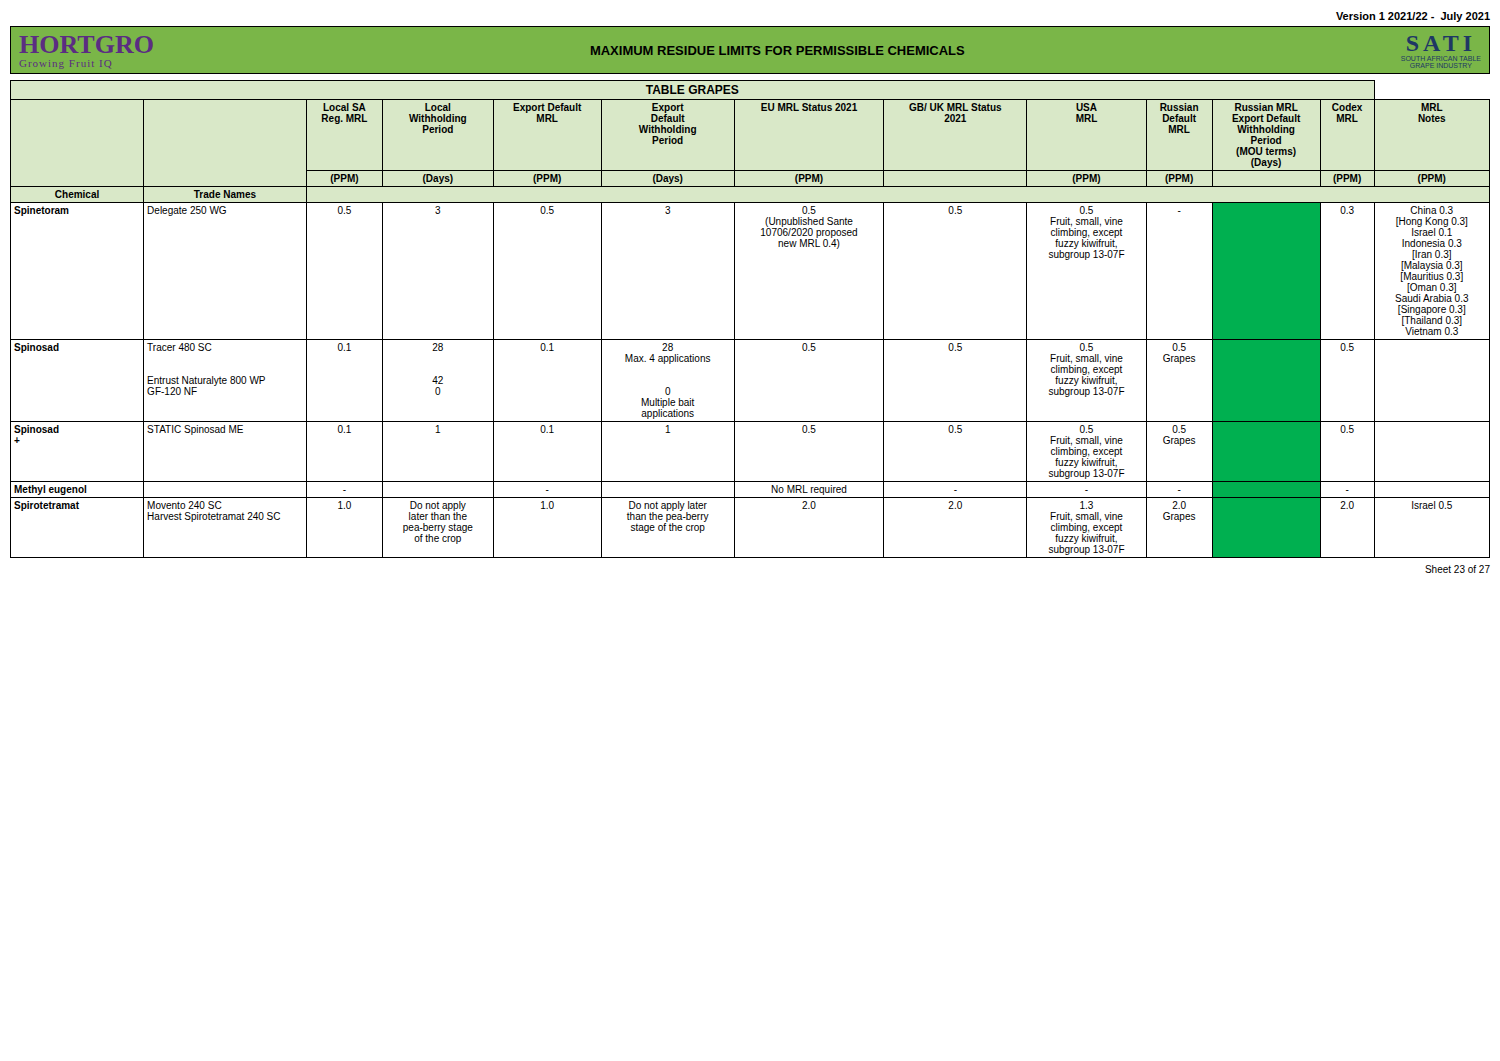Version 1 2021/22 - July 2021
HORTGRO
Growing Fruit IQ
MAXIMUM RESIDUE LIMITS FOR PERMISSIBLE CHEMICALS
SATI
SOUTH AFRICAN TABLE
GRAPE INDUSTRY
| TABLE GRAPES |
| | | Local SA Reg. MRL | Local Withholding Period | Export Default MRL | Export Default Withholding Period | EU MRL Status 2021 | GB/ UK MRL Status 2021 | USA MRL | Russian Default MRL | Russian MRL Export Default Withholding Period (MOU terms) (Days) | Codex MRL | MRL Notes |
| (PPM) | (Days) | (PPM) | (Days) | (PPM) | | (PPM) | (PPM) | | (PPM) | (PPM) |
| Chemical | Trade Names | |
| Spinetoram | Delegate 250 WG | 0.5 | 3 | 0.5 | 3 | 0.5 (Unpublished Sante 10706/2020 proposed new MRL 0.4) | 0.5 | 0.5 Fruit, small, vine climbing, except fuzzy kiwifruit, subgroup 13-07F | - | | 0.3 | China 0.3 [Hong Kong 0.3] Israel 0.1 Indonesia 0.3 [Iran 0.3] [Malaysia 0.3] [Mauritius 0.3] [Oman 0.3] Saudi Arabia 0.3 [Singapore 0.3] [Thailand 0.3] Vietnam 0.3 |
| Spinosad | Tracer 480 SC Entrust Naturalyte 800 WP GF-120 NF | 0.1 | 28 42 0 | 0.1 | 28 Max. 4 applications 0 Multiple bait applications | 0.5 | 0.5 | 0.5 Fruit, small, vine climbing, except fuzzy kiwifruit, subgroup 13-07F | 0.5 Grapes | | 0.5 | |
| Spinosad + | STATIC Spinosad ME | 0.1 | 1 | 0.1 | 1 | 0.5 | 0.5 | 0.5 Fruit, small, vine climbing, except fuzzy kiwifruit, subgroup 13-07F | 0.5 Grapes | | 0.5 | |
| Methyl eugenol | | - | | - | | No MRL required | - | - | - | | - | |
| Spirotetramat | Movento 240 SC Harvest Spirotetramat 240 SC | 1.0 | Do not apply later than the pea-berry stage of the crop | 1.0 | Do not apply later than the pea-berry stage of the crop | 2.0 | 2.0 | 1.3 Fruit, small, vine climbing, except fuzzy kiwifruit, subgroup 13-07F | 2.0 Grapes | | 2.0 | Israel 0.5 |
Sheet 23 of 27